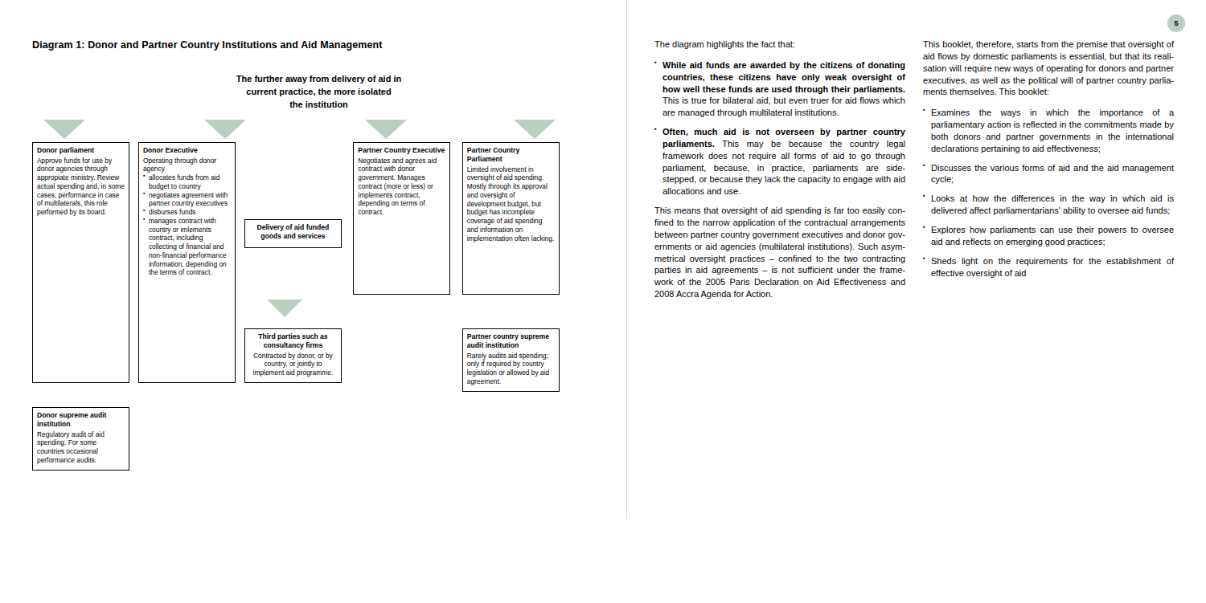Diagram 1: Donor and Partner Country Institutions and Aid Management
The further away from delivery of aid in
current practice, the more isolated
the institution
Donor parliament Approve funds for use by donor agencies through appropiate ministry. Review actual spending and, in some cases, performance in case of multilaterals, this role performed by its board.
Donor Executive Operating through donor agency
allocates funds from aid budget to country
negotiates agreement with partner country executives
disburses funds
manages contract with country or imlements contract, including collecting of financial and non-financial performance information, depending on the terms of contract.
Delivery of aid funded goods and services
Third parties such as consultancy firms Contracted by donor, or by country, or jointly to implement aid programme.
Partner Country Executive Negotiates and agrees aid contract with donor government. Manages contract (more or less) or implements contract, depending on terms of contract.
Partner Country Parliament Limited involvement in oversight of aid spending. Mostly through its approval and oversight of development budget, but budget has incomplete coverage of aid spending and information on implementation often lacking.
Donor supreme audit institution Regulatory audit of aid spending. For some countries occasional performance audits.
Partner country supreme audit institution Rarely audits aid spending; only if required by country legislation or allowed by aid agreement.
5
The diagram highlights the fact that:
While aid funds are awarded by the citizens of donating countries, these citizens have only weak oversight of how well these funds are used through their parliaments. This is true for bilateral aid, but even truer for aid flows which are managed through multilateral institutions.
Often, much aid is not overseen by partner country parliaments. This may be because the country legal framework does not require all forms of aid to go through parliament, because, in practice, parliaments are side-stepped, or because they lack the capacity to engage with aid allocations and use.
This means that oversight of aid spending is far too easily confined to the narrow application of the contractual arrangements between partner country government executives and donor governments or aid agencies (multilateral institutions). Such asymmetrical oversight practices – confined to the two contracting parties in aid agreements – is not sufficient under the framework of the 2005 Paris Declaration on Aid Effectiveness and 2008 Accra Agenda for Action.
This booklet, therefore, starts from the premise that oversight of aid flows by domestic parliaments is essential, but that its realisation will require new ways of operating for donors and partner executives, as well as the political will of partner country parliaments themselves. This booklet:
Examines the ways in which the importance of a parliamentary action is reflected in the commitments made by both donors and partner governments in the international declarations pertaining to aid effectiveness;
Discusses the various forms of aid and the aid management cycle;
Looks at how the differences in the way in which aid is delivered affect parliamentarians' ability to oversee aid funds;
Explores how parliaments can use their powers to oversee aid and reflects on emerging good practices;
Sheds light on the requirements for the establishment of effective oversight of aid